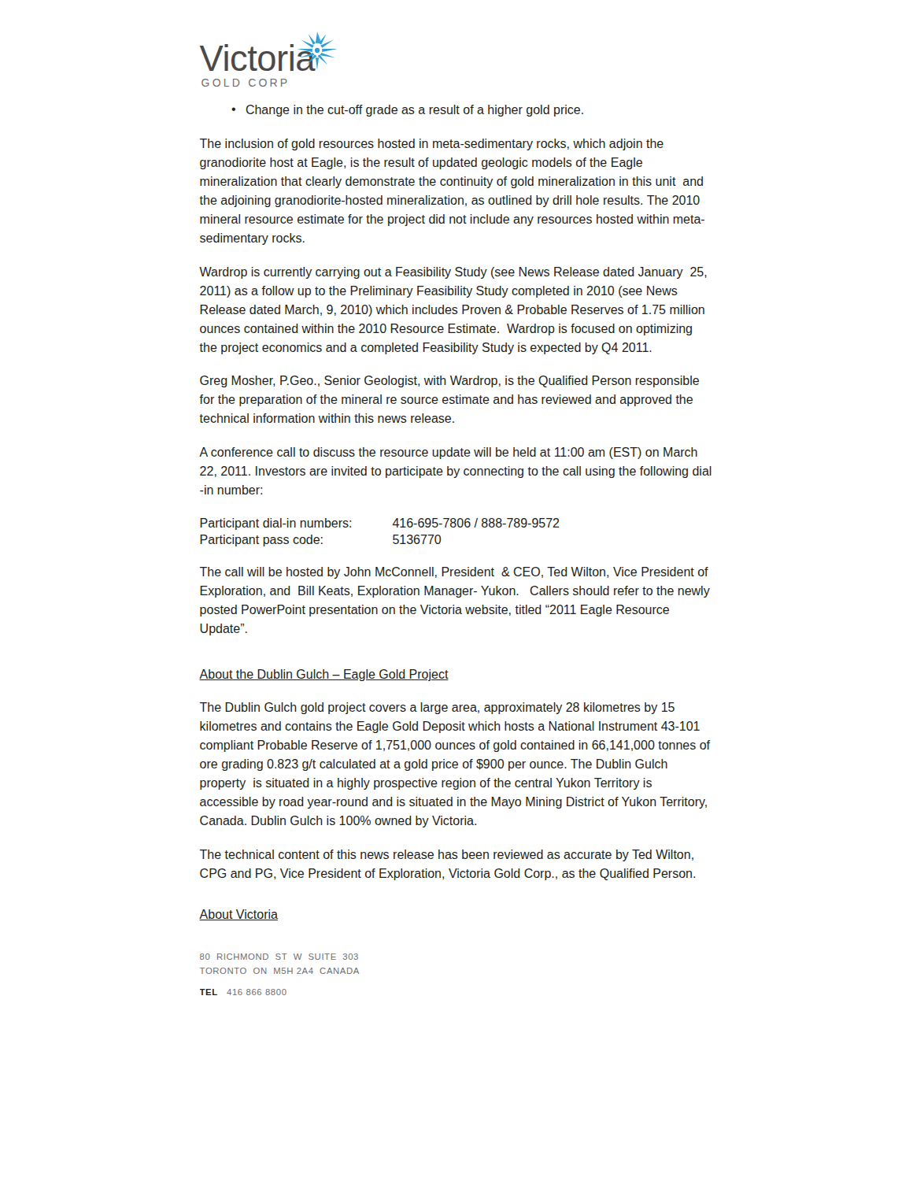Victoria
GOLD CORP
Change in the cut-off grade as a result of a higher gold price.
The inclusion of gold resources hosted in meta-sedimentary rocks, which adjoin the granodiorite host at Eagle, is the result of updated geologic models of the Eagle mineralization that clearly demonstrate the continuity of gold mineralization in this unit and the adjoining granodiorite-hosted mineralization, as outlined by drill hole results. The 2010 mineral resource estimate for the project did not include any resources hosted within meta-sedimentary rocks.
Wardrop is currently carrying out a Feasibility Study (see News Release dated January 25, 2011) as a follow up to the Preliminary Feasibility Study completed in 2010 (see News Release dated March, 9, 2010) which includes Proven & Probable Reserves of 1.75 million ounces contained within the 2010 Resource Estimate. Wardrop is focused on optimizing the project economics and a completed Feasibility Study is expected by Q4 2011.
Greg Mosher, P.Geo., Senior Geologist, with Wardrop, is the Qualified Person responsible for the preparation of the mineral re source estimate and has reviewed and approved the technical information within this news release.
A conference call to discuss the resource update will be held at 11:00 am (EST) on March 22, 2011. Investors are invited to participate by connecting to the call using the following dial -in number:
Participant dial-in numbers:
416-695-7806 / 888-789-9572
Participant pass code:
5136770
The call will be hosted by John McConnell, President & CEO, Ted Wilton, Vice President of Exploration, and Bill Keats, Exploration Manager- Yukon. Callers should refer to the newly posted PowerPoint presentation on the Victoria website, titled “2011 Eagle Resource Update”.
About the Dublin Gulch – Eagle Gold Project
The Dublin Gulch gold project covers a large area, approximately 28 kilometres by 15 kilometres and contains the Eagle Gold Deposit which hosts a National Instrument 43-101 compliant Probable Reserve of 1,751,000 ounces of gold contained in 66,141,000 tonnes of ore grading 0.823 g/t calculated at a gold price of $900 per ounce. The Dublin Gulch property is situated in a highly prospective region of the central Yukon Territory is accessible by road year-round and is situated in the Mayo Mining District of Yukon Territory, Canada. Dublin Gulch is 100% owned by Victoria.
The technical content of this news release has been reviewed as accurate by Ted Wilton, CPG and PG, Vice President of Exploration, Victoria Gold Corp., as the Qualified Person.
About Victoria
80 RICHMOND ST W SUITE 303
TORONTO ON M5H 2A4 CANADA
TEL 416 866 8800